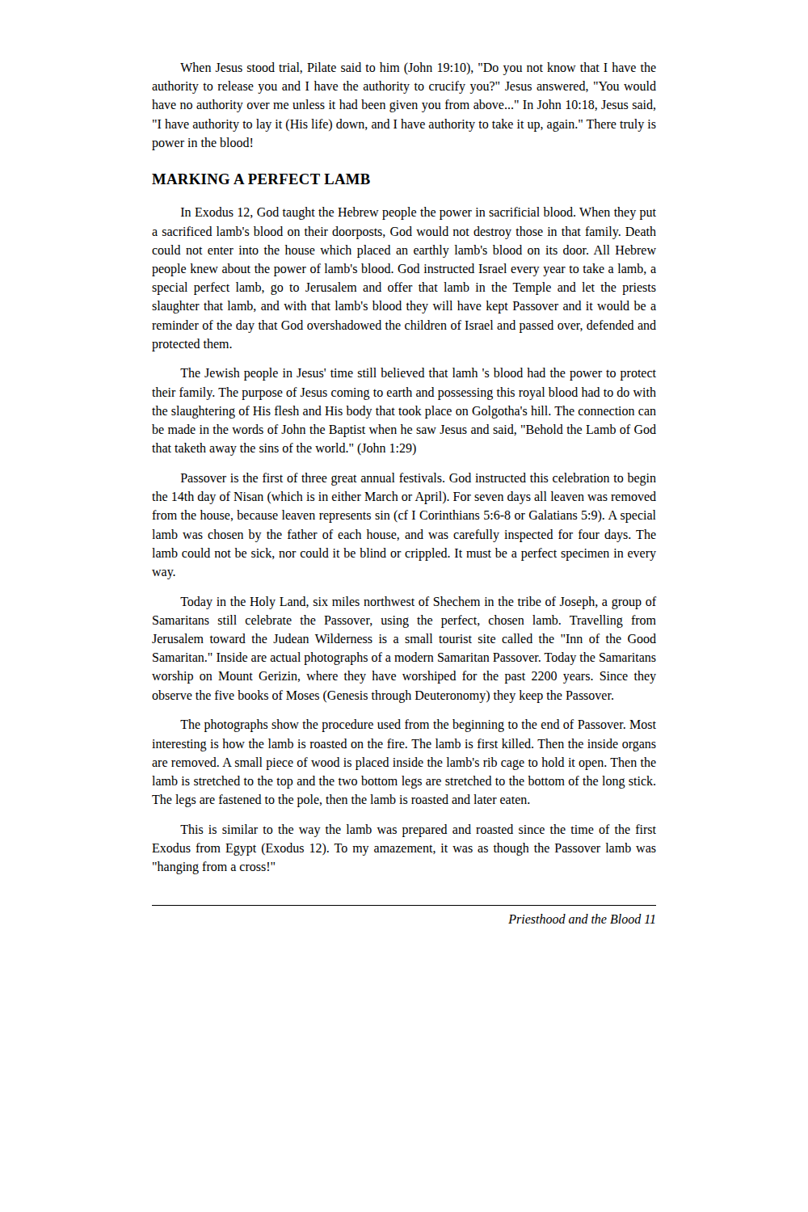When Jesus stood trial, Pilate said to him (John 19:10), "Do you not know that I have the authority to release you and I have the authority to crucify you?" Jesus answered, "You would have no authority over me unless it had been given you from above..." In John 10:18, Jesus said, "I have authority to lay it (His life) down, and I have authority to take it up, again." There truly is power in the blood!
MARKING A PERFECT LAMB
In Exodus 12, God taught the Hebrew people the power in sacrificial blood. When they put a sacrificed lamb's blood on their doorposts, God would not destroy those in that family. Death could not enter into the house which placed an earthly lamb's blood on its door. All Hebrew people knew about the power of lamb's blood. God instructed Israel every year to take a lamb, a special perfect lamb, go to Jerusalem and offer that lamb in the Temple and let the priests slaughter that lamb, and with that lamb's blood they will have kept Passover and it would be a reminder of the day that God overshadowed the children of Israel and passed over, defended and protected them.
The Jewish people in Jesus' time still believed that lamh 's blood had the power to protect their family. The purpose of Jesus coming to earth and possessing this royal blood had to do with the slaughtering of His flesh and His body that took place on Golgotha's hill. The connection can be made in the words of John the Baptist when he saw Jesus and said, "Behold the Lamb of God that taketh away the sins of the world." (John 1:29)
Passover is the first of three great annual festivals. God instructed this celebration to begin the 14th day of Nisan (which is in either March or April). For seven days all leaven was removed from the house, because leaven represents sin (cf I Corinthians 5:6-8 or Galatians 5:9). A special lamb was chosen by the father of each house, and was carefully inspected for four days. The lamb could not be sick, nor could it be blind or crippled. It must be a perfect specimen in every way.
Today in the Holy Land, six miles northwest of Shechem in the tribe of Joseph, a group of Samaritans still celebrate the Passover, using the perfect, chosen lamb. Travelling from Jerusalem toward the Judean Wilderness is a small tourist site called the "Inn of the Good Samaritan." Inside are actual photographs of a modern Samaritan Passover. Today the Samaritans worship on Mount Gerizin, where they have worshiped for the past 2200 years. Since they observe the five books of Moses (Genesis through Deuteronomy) they keep the Passover.
The photographs show the procedure used from the beginning to the end of Passover. Most interesting is how the lamb is roasted on the fire. The lamb is first killed. Then the inside organs are removed. A small piece of wood is placed inside the lamb's rib cage to hold it open. Then the lamb is stretched to the top and the two bottom legs are stretched to the bottom of the long stick. The legs are fastened to the pole, then the lamb is roasted and later eaten.
This is similar to the way the lamb was prepared and roasted since the time of the first Exodus from Egypt (Exodus 12). To my amazement, it was as though the Passover lamb was "hanging from a cross!"
Priesthood and the Blood 11